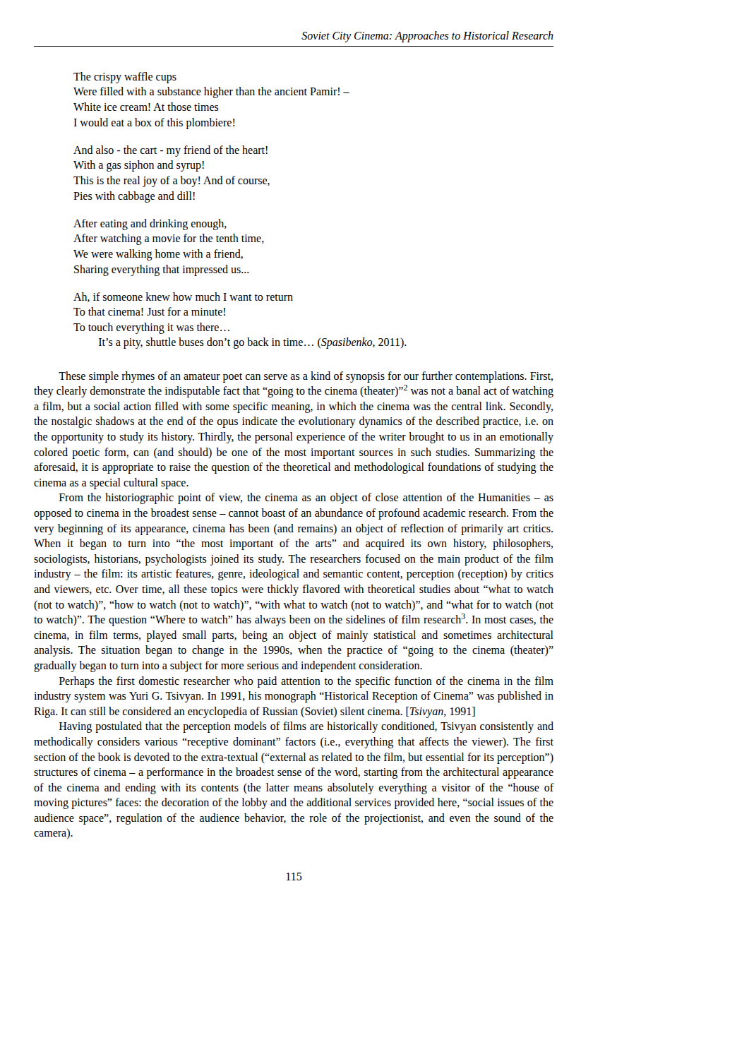Soviet City Cinema: Approaches to Historical Research
The crispy waffle cups
Were filled with a substance higher than the ancient Pamir! –
White ice cream! At those times
I would eat a box of this plombiere!
And also - the cart - my friend of the heart!
With a gas siphon and syrup!
This is the real joy of a boy! And of course,
Pies with cabbage and dill!
After eating and drinking enough,
After watching a movie for the tenth time,
We were walking home with a friend,
Sharing everything that impressed us...
Ah, if someone knew how much I want to return
To that cinema! Just for a minute!
To touch everything it was there…
It’s a pity, shuttle buses don’t go back in time… (Spasibenko, 2011).
These simple rhymes of an amateur poet can serve as a kind of synopsis for our further contemplations. First, they clearly demonstrate the indisputable fact that “going to the cinema (theater)”2 was not a banal act of watching a film, but a social action filled with some specific meaning, in which the cinema was the central link. Secondly, the nostalgic shadows at the end of the opus indicate the evolutionary dynamics of the described practice, i.e. on the opportunity to study its history. Thirdly, the personal experience of the writer brought to us in an emotionally colored poetic form, can (and should) be one of the most important sources in such studies. Summarizing the aforesaid, it is appropriate to raise the question of the theoretical and methodological foundations of studying the cinema as a special cultural space.
From the historiographic point of view, the cinema as an object of close attention of the Humanities – as opposed to cinema in the broadest sense – cannot boast of an abundance of profound academic research. From the very beginning of its appearance, cinema has been (and remains) an object of reflection of primarily art critics. When it began to turn into “the most important of the arts” and acquired its own history, philosophers, sociologists, historians, psychologists joined its study. The researchers focused on the main product of the film industry – the film: its artistic features, genre, ideological and semantic content, perception (reception) by critics and viewers, etc. Over time, all these topics were thickly flavored with theoretical studies about “what to watch (not to watch)”, “how to watch (not to watch)”, “with what to watch (not to watch)”, and “what for to watch (not to watch)”. The question “Where to watch” has always been on the sidelines of film research3. In most cases, the cinema, in film terms, played small parts, being an object of mainly statistical and sometimes architectural analysis. The situation began to change in the 1990s, when the practice of “going to the cinema (theater)” gradually began to turn into a subject for more serious and independent consideration.
Perhaps the first domestic researcher who paid attention to the specific function of the cinema in the film industry system was Yuri G. Tsivyan. In 1991, his monograph “Historical Reception of Cinema” was published in Riga. It can still be considered an encyclopedia of Russian (Soviet) silent cinema. [Tsivyan, 1991]
Having postulated that the perception models of films are historically conditioned, Tsivyan consistently and methodically considers various “receptive dominant” factors (i.e., everything that affects the viewer). The first section of the book is devoted to the extra-textual (“external as related to the film, but essential for its perception”) structures of cinema – a performance in the broadest sense of the word, starting from the architectural appearance of the cinema and ending with its contents (the latter means absolutely everything a visitor of the “house of moving pictures” faces: the decoration of the lobby and the additional services provided here, “social issues of the audience space”, regulation of the audience behavior, the role of the projectionist, and even the sound of the camera).
115